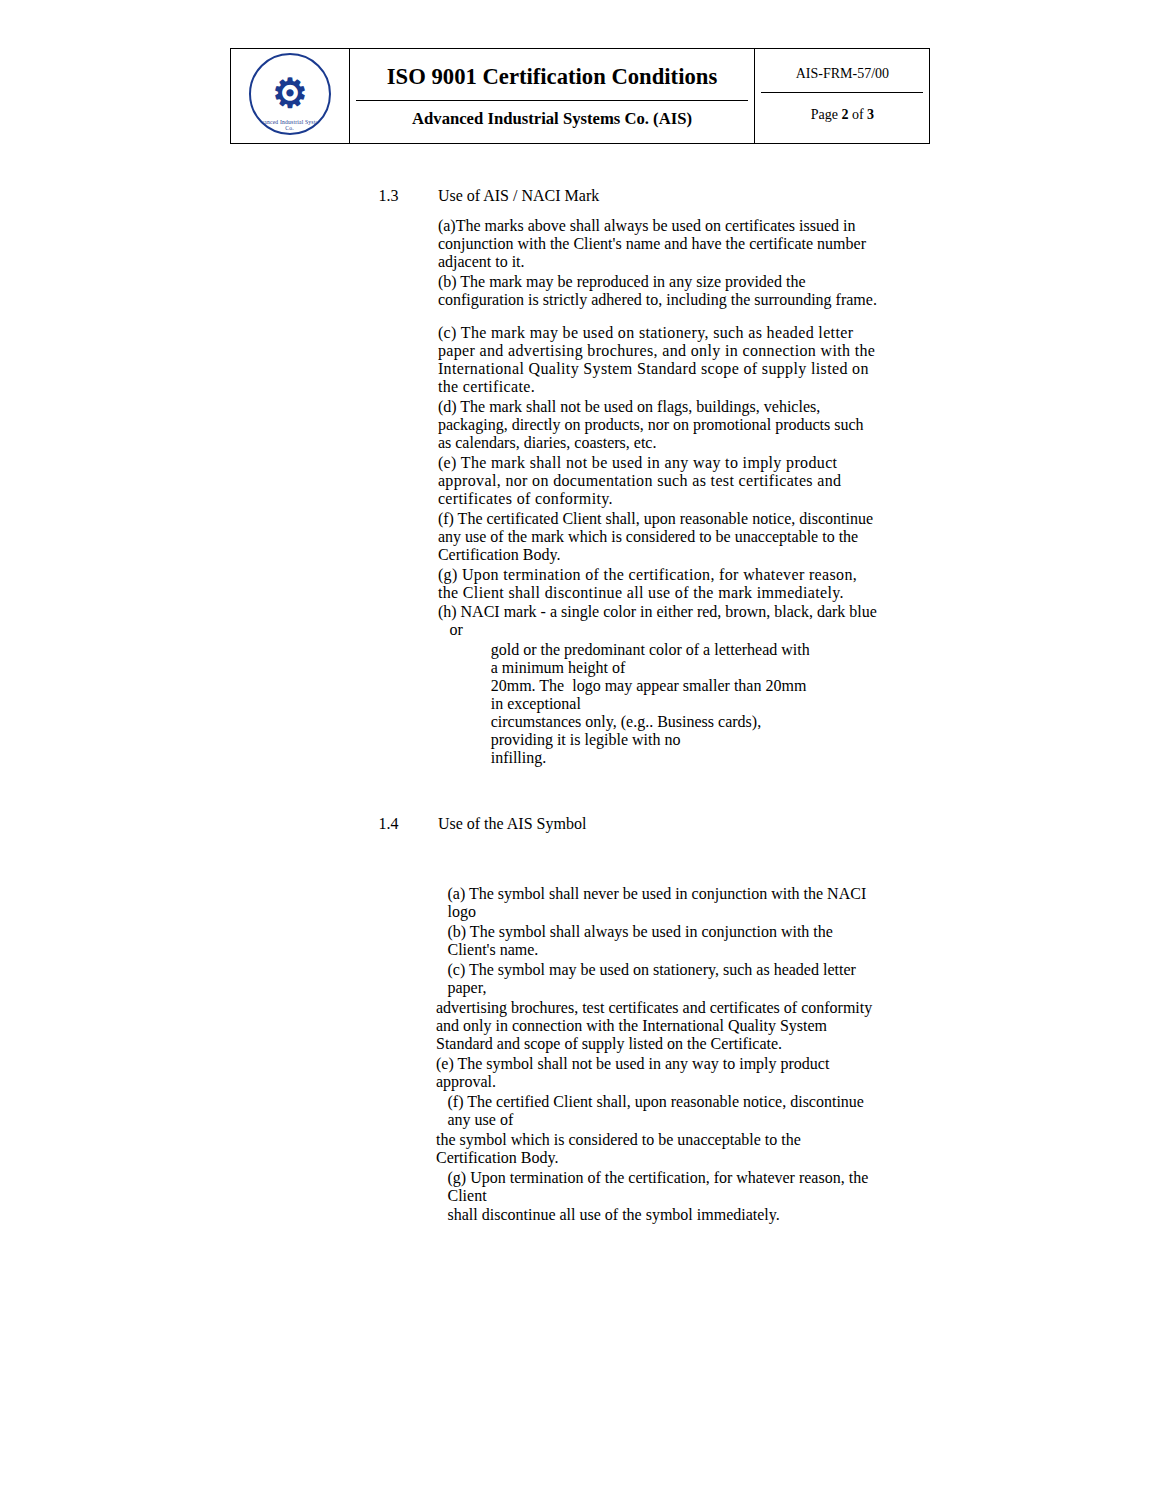| ⚙ Advanced Industrial Systems Co. | ISO 9001 Certification Conditions Advanced Industrial Systems Co. (AIS) | AIS-FRM-57/00 Page 2 of 3 |
1.3
Use of AIS / NACI Mark
(a)The marks above shall always be used on certificates issued in conjunction with the Client's name and have the certificate number adjacent to it.
(b) The mark may be reproduced in any size provided the configuration is strictly adhered to, including the surrounding frame.
(c) The mark may be used on stationery, such as headed letter paper and advertising brochures, and only in connection with the International Quality System Standard scope of supply listed on the certificate.
(d) The mark shall not be used on flags, buildings, vehicles, packaging, directly on products, nor on promotional products such as calendars, diaries, coasters, etc.
(e) The mark shall not be used in any way to imply product approval, nor on documentation such as test certificates and certificates of conformity.
(f) The certificated Client shall, upon reasonable notice, discontinue any use of the mark which is considered to be unacceptable to the Certification Body.
(g) Upon termination of the certification, for whatever reason, the Client shall discontinue all use of the mark immediately.
(h) NACI mark - a single color in either red, brown, black, dark blue or
gold or the predominant color of a letterhead with
a minimum height of
20mm. The logo may appear smaller than 20mm
in exceptional
circumstances only, (e.g.. Business cards),
providing it is legible with no
infilling.
1.4
Use of the AIS Symbol
(a) The symbol shall never be used in conjunction with the NACI logo
(b) The symbol shall always be used in conjunction with the Client's name.
(c) The symbol may be used on stationery, such as headed letter paper,
advertising brochures, test certificates and certificates of conformity and only in connection with the International Quality System Standard and scope of supply listed on the Certificate.
(e) The symbol shall not be used in any way to imply product approval.
(f) The certified Client shall, upon reasonable notice, discontinue any use of
the symbol which is considered to be unacceptable to the Certification Body.
(g) Upon termination of the certification, for whatever reason, the Client
shall discontinue all use of the symbol immediately.